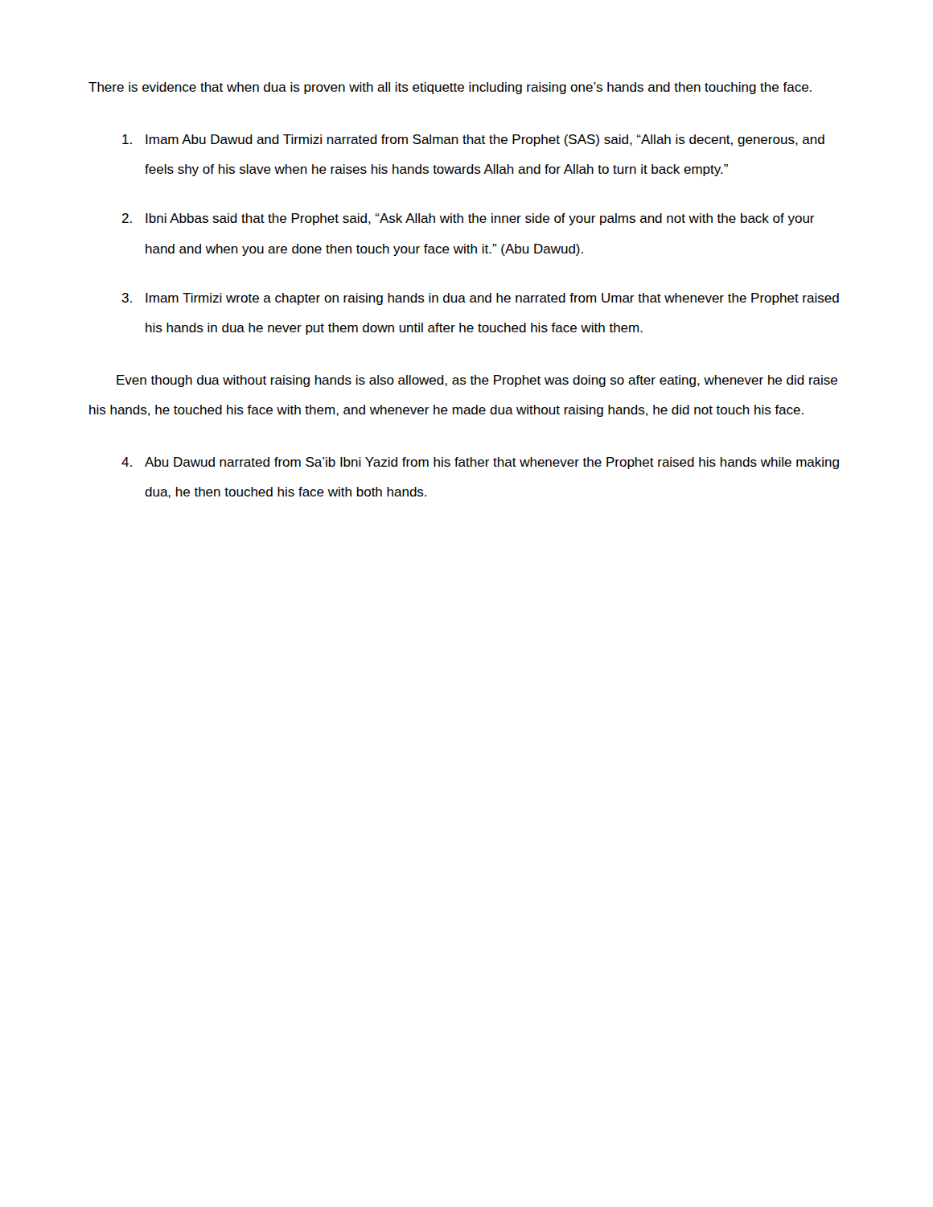There is evidence that when dua is proven with all its etiquette including raising one’s hands and then touching the face.
Imam Abu Dawud and Tirmizi narrated from Salman that the Prophet (SAS) said, “Allah is decent, generous, and feels shy of his slave when he raises his hands towards Allah and for Allah to turn it back empty.”
Ibni Abbas said that the Prophet said, “Ask Allah with the inner side of your palms and not with the back of your hand and when you are done then touch your face with it.” (Abu Dawud).
Imam Tirmizi wrote a chapter on raising hands in dua and he narrated from Umar that whenever the Prophet raised his hands in dua he never put them down until after he touched his face with them.
Even though dua without raising hands is also allowed, as the Prophet was doing so after eating, whenever he did raise his hands, he touched his face with them, and whenever he made dua without raising hands, he did not touch his face.
Abu Dawud narrated from Sa’ib Ibni Yazid from his father that whenever the Prophet raised his hands while making dua, he then touched his face with both hands.